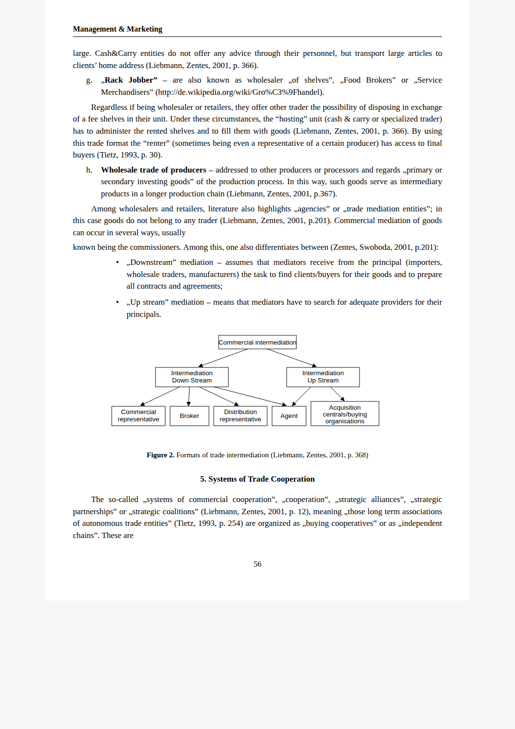Management & Marketing
large. Cash&Carry entities do not offer any advice through their personnel, but transport large articles to clients’ home address (Liebmann, Zentes, 2001, p. 366).
g.„Rack Jobber” – are also known as wholesaler „of shelves”, „Food Brokers” or „Service Merchandisers” (http://de.wikipedia.org/wiki/Gro%C3%9Fhandel).
Regardless if being wholesaler or retailers, they offer other trader the possibility of disposing in exchange of a fee shelves in their unit. Under these circumstances, the “hosting” unit (cash & carry or specialized trader) has to administer the rented shelves and to fill them with goods (Liebmann, Zentes, 2001, p. 366). By using this trade format the “renter” (sometimes being even a representative of a certain producer) has access to final buyers (Tietz, 1993, p. 30).
h. Wholesale trade of producers – addressed to other producers or processors and regards „primary or secondary investing goods” of the production process. In this way, such goods serve as intermediary products in a longer production chain (Liebmann, Zentes, 2001, p.367).
Among wholesalers and retailers, literature also highlights „agencies” or „trade mediation entities”; in this case goods do not belong to any trader (Liebmann, Zentes, 2001, p.201). Commercial mediation of goods can occur in several ways, usually
known being the commissioners. Among this, one also differentiates between (Zentes, Swoboda, 2001, p.201):
„Downstream” mediation – assumes that mediators receive from the principal (importers, wholesale traders, manufacturers) the task to find clients/buyers for their goods and to prepare all contracts and agreements;
„Up stream” mediation – means that mediators have to search for adequate providers for their principals.
Commercial intermediation Intermediation Down Stream Intermediation Up Stream Commercial representative Broker Distribution representative Agent Acquisition centrals/buying organisations
Figure 2. Formats of trade intermediation (Liebmann, Zentes, 2001, p. 368)
5. Systems of Trade Cooperation
The so-called „systems of commercial cooperation”, „cooperation”, „strategic alliances”, „strategic partnerships” or „strategic coalitions” (Liebmann, Zentes, 2001, p. 12), meaning „those long term associations of autonomous trade entities” (Tietz, 1993, p. 254) are organized as „buying cooperatives” or as „independent chains”. These are
56